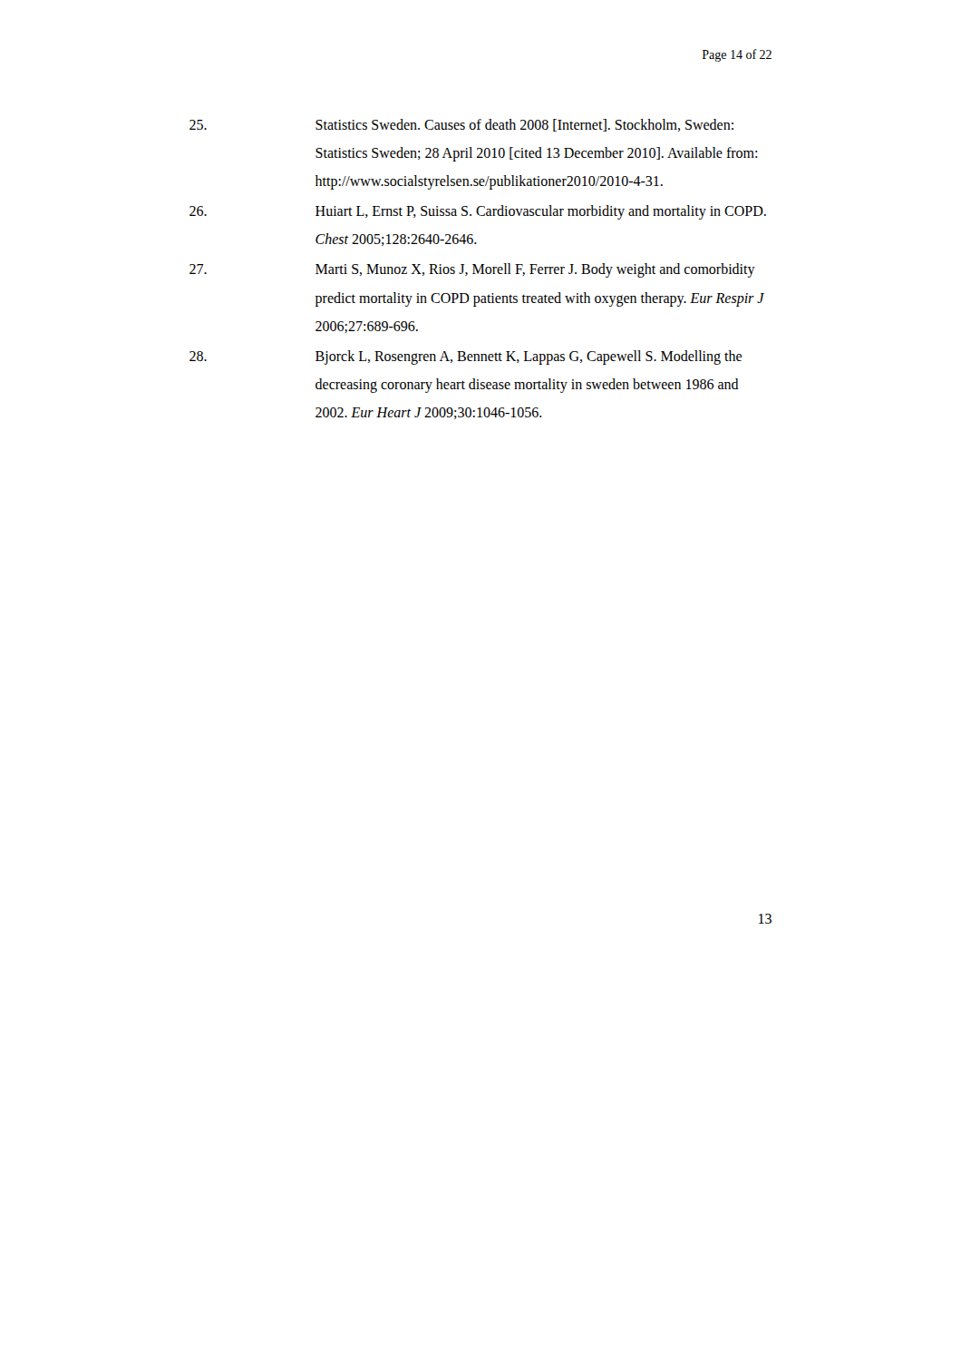Page 14 of 22
25. Statistics Sweden. Causes of death 2008 [Internet]. Stockholm, Sweden: Statistics Sweden; 28 April 2010 [cited 13 December 2010]. Available from: http://www.socialstyrelsen.se/publikationer2010/2010-4-31.
26. Huiart L, Ernst P, Suissa S. Cardiovascular morbidity and mortality in COPD. Chest 2005;128:2640-2646.
27. Marti S, Munoz X, Rios J, Morell F, Ferrer J. Body weight and comorbidity predict mortality in COPD patients treated with oxygen therapy. Eur Respir J 2006;27:689-696.
28. Bjorck L, Rosengren A, Bennett K, Lappas G, Capewell S. Modelling the decreasing coronary heart disease mortality in sweden between 1986 and 2002. Eur Heart J 2009;30:1046-1056.
13